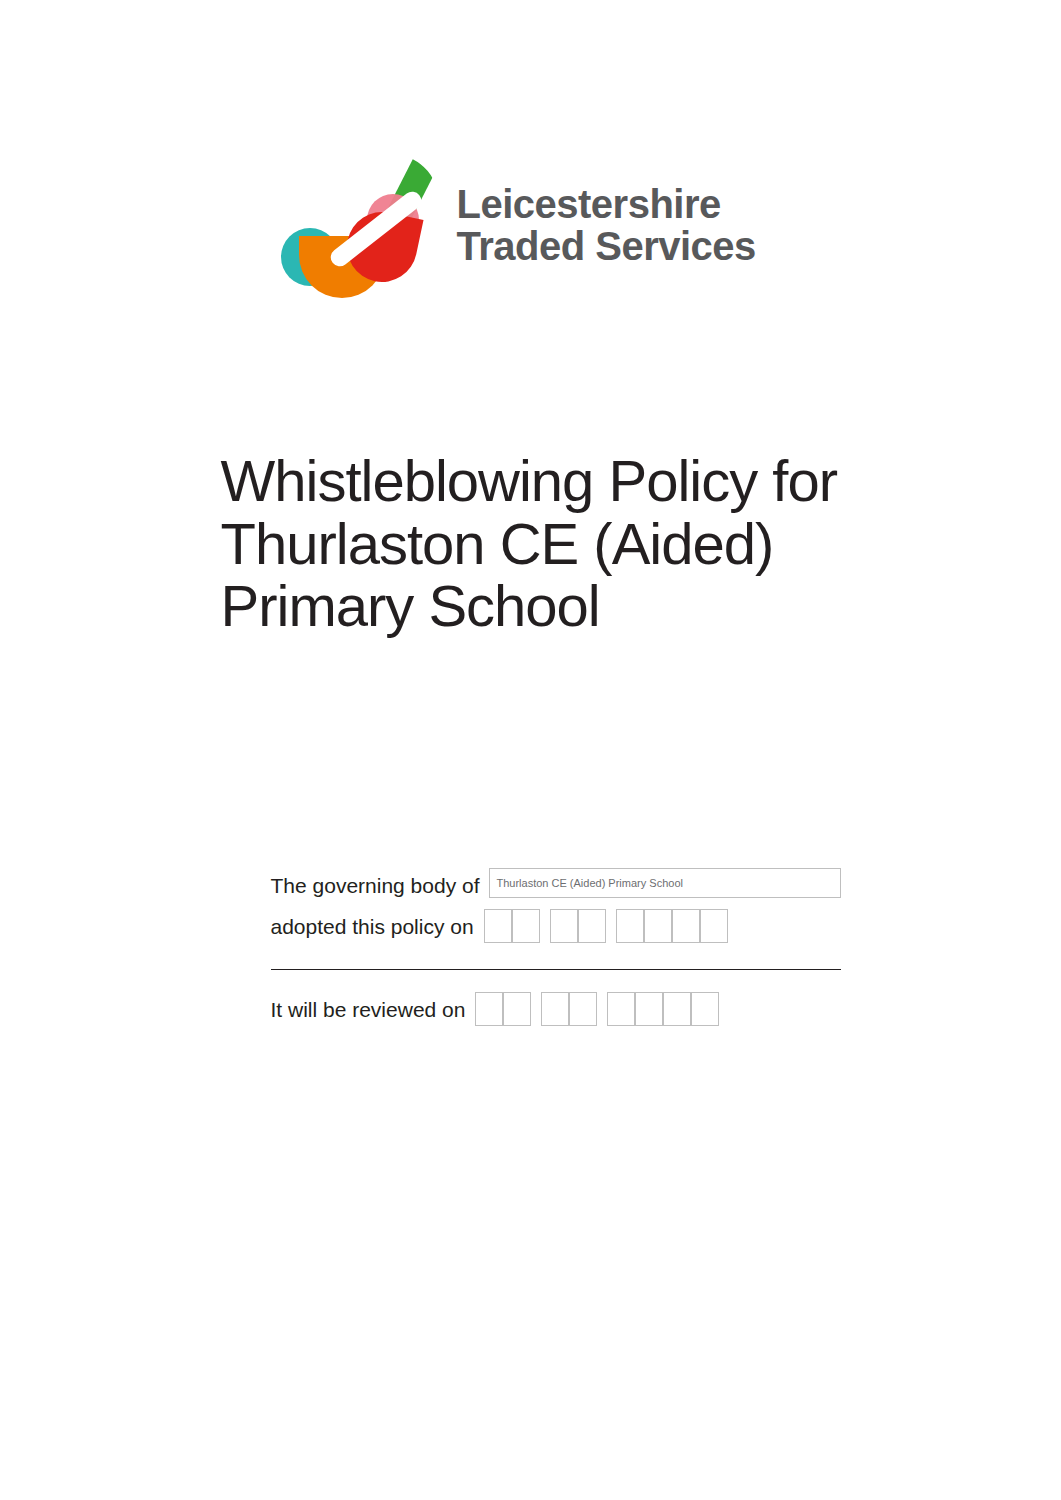Leicestershire
Traded Services
Whistleblowing Policy for Thurlaston CE (Aided) Primary School
The governing body of Thurlaston CE (Aided) Primary School
adopted this policy on
It will be reviewed on